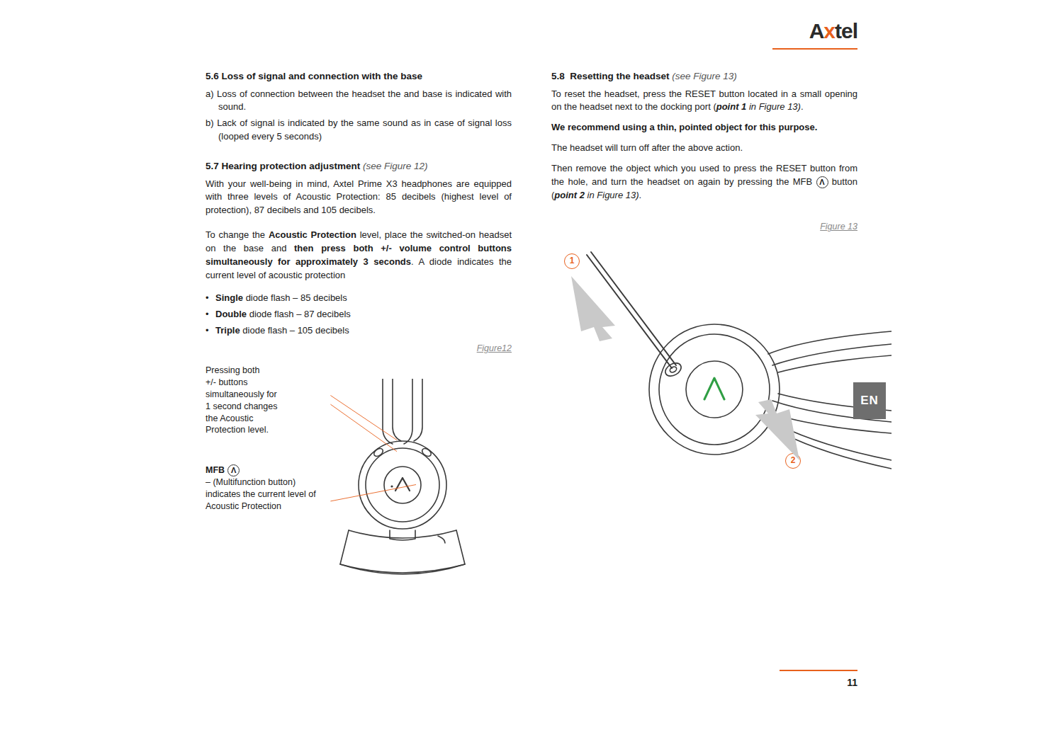Axtel
5.6 Loss of signal and connection with the base
a) Loss of connection between the headset the and base is indicated with sound.
b) Lack of signal is indicated by the same sound as in case of signal loss (looped every 5 seconds)
5.7 Hearing protection adjustment (see Figure 12)
With your well-being in mind, Axtel Prime X3 headphones are equipped with three levels of Acoustic Protection: 85 decibels (highest level of protection), 87 decibels and 105 decibels.
To change the Acoustic Protection level, place the switched-on headset on the base and then press both +/- volume control buttons simultaneously for approximately 3 seconds. A diode indicates the current level of acoustic protection
Single diode flash – 85 decibels
Double diode flash – 87 decibels
Triple diode flash – 105 decibels
Figure12
Pressing both
+/- buttons
simultaneously for
1 second changes
the Acoustic
Protection level.
MFB Λ
– (Multifunction button)
indicates the current level of
Acoustic Protection
5.8 Resetting the headset (see Figure 13)
To reset the headset, press the RESET button located in a small opening on the headset next to the docking port (point 1 in Figure 13).
We recommend using a thin, pointed object for this purpose.
The headset will turn off after the above action.
Then remove the object which you used to press the RESET button from the hole, and turn the headset on again by pressing the MFB Λ button (point 2 in Figure 13).
Figure 13
1
2
EN
11